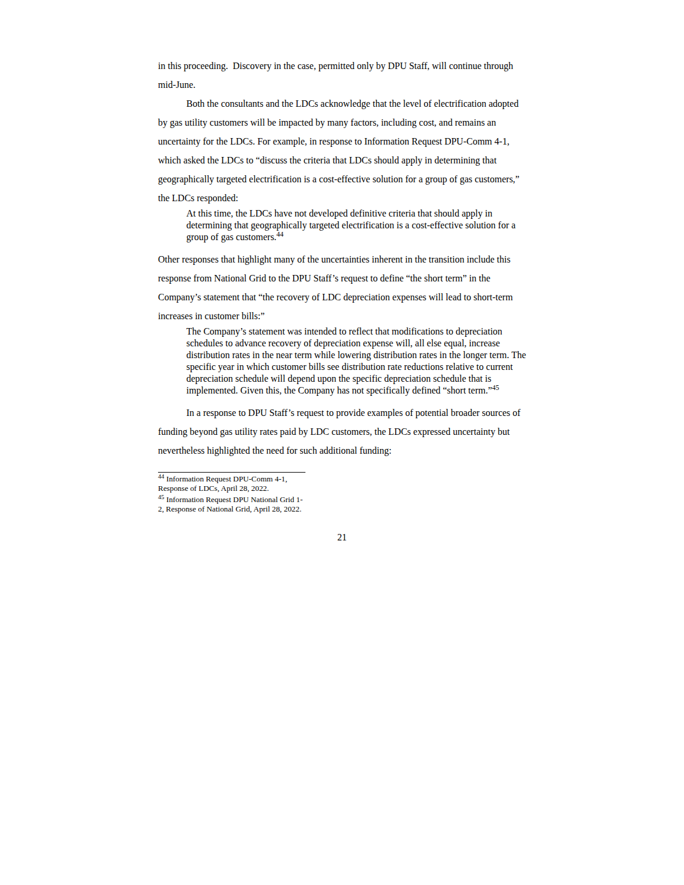in this proceeding. Discovery in the case, permitted only by DPU Staff, will continue through mid-June.
Both the consultants and the LDCs acknowledge that the level of electrification adopted by gas utility customers will be impacted by many factors, including cost, and remains an uncertainty for the LDCs. For example, in response to Information Request DPU-Comm 4-1, which asked the LDCs to “discuss the criteria that LDCs should apply in determining that geographically targeted electrification is a cost-effective solution for a group of gas customers,” the LDCs responded:
At this time, the LDCs have not developed definitive criteria that should apply in determining that geographically targeted electrification is a cost-effective solution for a group of gas customers.44
Other responses that highlight many of the uncertainties inherent in the transition include this response from National Grid to the DPU Staff’s request to define “the short term” in the Company’s statement that “the recovery of LDC depreciation expenses will lead to short-term increases in customer bills:”
The Company’s statement was intended to reflect that modifications to depreciation schedules to advance recovery of depreciation expense will, all else equal, increase distribution rates in the near term while lowering distribution rates in the longer term. The specific year in which customer bills see distribution rate reductions relative to current depreciation schedule will depend upon the specific depreciation schedule that is implemented. Given this, the Company has not specifically defined “short term.”45
In a response to DPU Staff’s request to provide examples of potential broader sources of funding beyond gas utility rates paid by LDC customers, the LDCs expressed uncertainty but nevertheless highlighted the need for such additional funding:
44 Information Request DPU-Comm 4-1, Response of LDCs, April 28, 2022.
45 Information Request DPU National Grid 1-2, Response of National Grid, April 28, 2022.
21